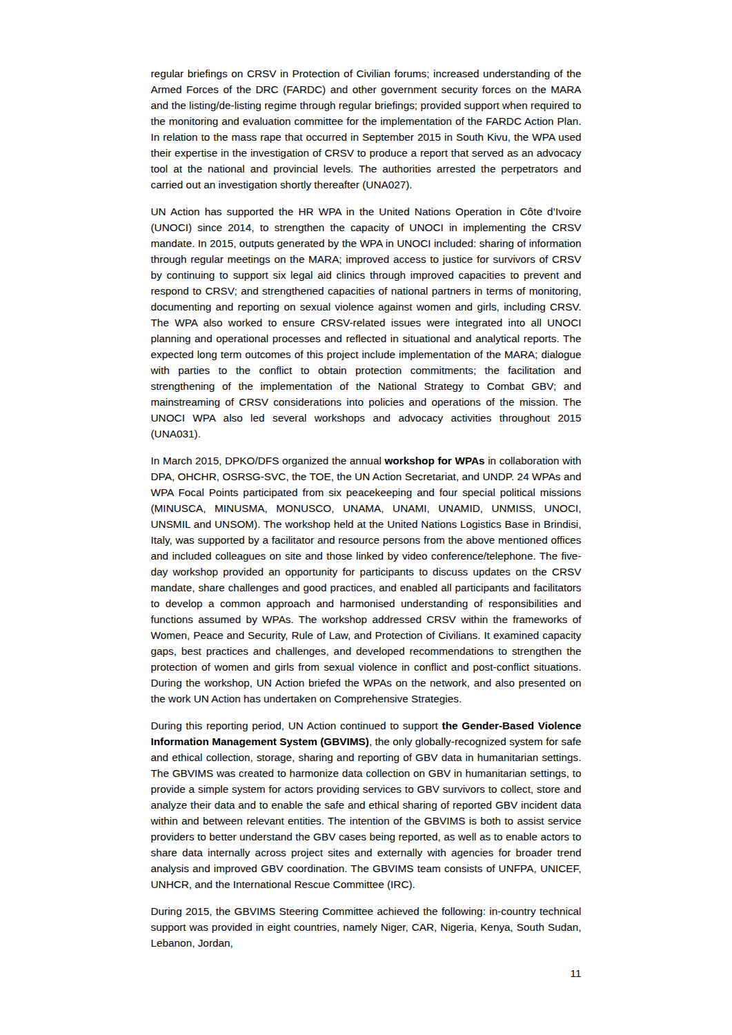regular briefings on CRSV in Protection of Civilian forums; increased understanding of the Armed Forces of the DRC (FARDC) and other government security forces on the MARA and the listing/de-listing regime through regular briefings; provided support when required to the monitoring and evaluation committee for the implementation of the FARDC Action Plan. In relation to the mass rape that occurred in September 2015 in South Kivu, the WPA used their expertise in the investigation of CRSV to produce a report that served as an advocacy tool at the national and provincial levels. The authorities arrested the perpetrators and carried out an investigation shortly thereafter (UNA027).
UN Action has supported the HR WPA in the United Nations Operation in Côte d’Ivoire (UNOCI) since 2014, to strengthen the capacity of UNOCI in implementing the CRSV mandate. In 2015, outputs generated by the WPA in UNOCI included: sharing of information through regular meetings on the MARA; improved access to justice for survivors of CRSV by continuing to support six legal aid clinics through improved capacities to prevent and respond to CRSV; and strengthened capacities of national partners in terms of monitoring, documenting and reporting on sexual violence against women and girls, including CRSV. The WPA also worked to ensure CRSV-related issues were integrated into all UNOCI planning and operational processes and reflected in situational and analytical reports. The expected long term outcomes of this project include implementation of the MARA; dialogue with parties to the conflict to obtain protection commitments; the facilitation and strengthening of the implementation of the National Strategy to Combat GBV; and mainstreaming of CRSV considerations into policies and operations of the mission. The UNOCI WPA also led several workshops and advocacy activities throughout 2015 (UNA031).
In March 2015, DPKO/DFS organized the annual workshop for WPAs in collaboration with DPA, OHCHR, OSRSG-SVC, the TOE, the UN Action Secretariat, and UNDP. 24 WPAs and WPA Focal Points participated from six peacekeeping and four special political missions (MINUSCA, MINUSMA, MONUSCO, UNAMA, UNAMI, UNAMID, UNMISS, UNOCI, UNSMIL and UNSOM). The workshop held at the United Nations Logistics Base in Brindisi, Italy, was supported by a facilitator and resource persons from the above mentioned offices and included colleagues on site and those linked by video conference/telephone. The five-day workshop provided an opportunity for participants to discuss updates on the CRSV mandate, share challenges and good practices, and enabled all participants and facilitators to develop a common approach and harmonised understanding of responsibilities and functions assumed by WPAs. The workshop addressed CRSV within the frameworks of Women, Peace and Security, Rule of Law, and Protection of Civilians. It examined capacity gaps, best practices and challenges, and developed recommendations to strengthen the protection of women and girls from sexual violence in conflict and post-conflict situations. During the workshop, UN Action briefed the WPAs on the network, and also presented on the work UN Action has undertaken on Comprehensive Strategies.
During this reporting period, UN Action continued to support the Gender-Based Violence Information Management System (GBVIMS), the only globally-recognized system for safe and ethical collection, storage, sharing and reporting of GBV data in humanitarian settings. The GBVIMS was created to harmonize data collection on GBV in humanitarian settings, to provide a simple system for actors providing services to GBV survivors to collect, store and analyze their data and to enable the safe and ethical sharing of reported GBV incident data within and between relevant entities. The intention of the GBVIMS is both to assist service providers to better understand the GBV cases being reported, as well as to enable actors to share data internally across project sites and externally with agencies for broader trend analysis and improved GBV coordination. The GBVIMS team consists of UNFPA, UNICEF, UNHCR, and the International Rescue Committee (IRC).
During 2015, the GBVIMS Steering Committee achieved the following: in-country technical support was provided in eight countries, namely Niger, CAR, Nigeria, Kenya, South Sudan, Lebanon, Jordan,
11